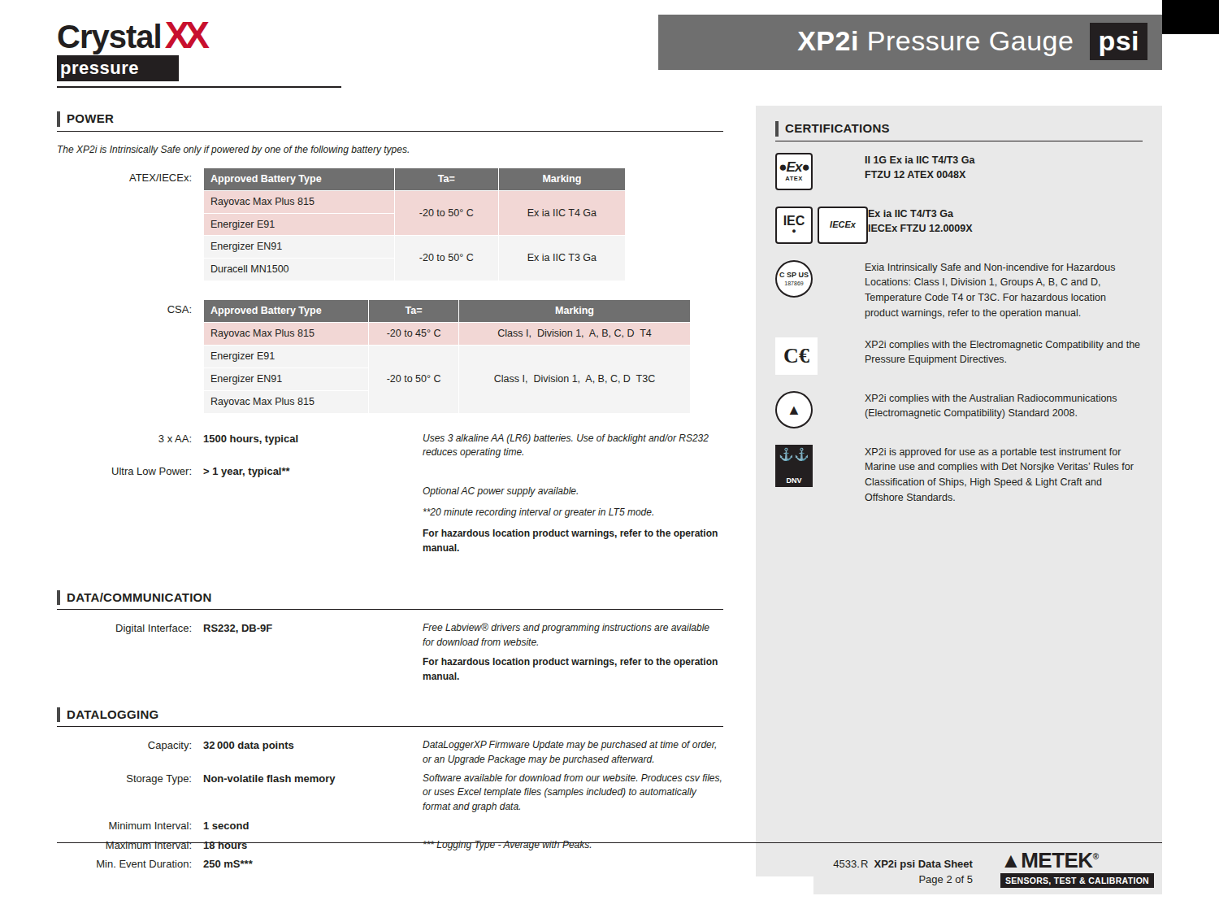CrystalXX
pressure
XP2i Pressure Gauge psi
Power
The XP2i is Intrinsically Safe only if powered by one of the following battery types.
ATEX/IECEx:
| Approved Battery Type | Ta= | Marking |
| --- | --- | --- |
| Rayovac Max Plus 815 | -20 to 50° C | Ex ia IIC T4 Ga |
| Energizer E91 |
| Energizer EN91 | -20 to 50° C | Ex ia IIC T3 Ga |
| Duracell MN1500 |
CSA:
| Approved Battery Type | Ta= | Marking |
| --- | --- | --- |
| Rayovac Max Plus 815 | -20 to 45° C | Class I, Division 1, A, B, C, D T4 |
| Energizer E91 | -20 to 50° C | Class I, Division 1, A, B, C, D T3C |
| Energizer EN91 |
| Rayovac Max Plus 815 |
3 x AA:
1500 hours, typical
Uses 3 alkaline AA (LR6) batteries. Use of backlight and/or RS232 reduces operating time.
Ultra Low Power:
> 1 year, typical**
Optional AC power supply available.
**20 minute recording interval or greater in LT5 mode.
For hazardous location product warnings, refer to the operation manual.
Data/Communication
Digital Interface:
RS232, DB-9F
Free Labview® drivers and programming instructions are available for download from website.
For hazardous location product warnings, refer to the operation manual.
Datalogging
Capacity:
32 000 data points
DataLoggerXP Firmware Update may be purchased at time of order, or an Upgrade Package may be purchased afterward.
Storage Type:
Non-volatile flash memory
Software available for download from our website. Produces csv files, or uses Excel template files (samples included) to automatically format and graph data.
Minimum Interval:
1 second
Maximum Interval:
18 hours
*** Logging Type - Average with Peaks.
Min. Event Duration:
250 mS***
Certifications
●Ex● ATEX
II 1G Ex ia IIC T4/T3 Ga
FTZU 12 ATEX 0048X
IEC●
IECEx
Ex ia IIC T4/T3 Ga
IECEx FTZU 12.0009X
C SP US 187869
Exia Intrinsically Safe and Non-incendive for Hazardous Locations: Class I, Division 1, Groups A, B, C and D, Temperature Code T4 or T3C. For hazardous location product warnings, refer to the operation manual.
C€
XP2i complies with the Electromagnetic Compatibility and the Pressure Equipment Directives.
▲
XP2i complies with the Australian Radiocommunications (Electromagnetic Compatibility) Standard 2008.
⚓⚓ DNV
XP2i is approved for use as a portable test instrument for Marine use and complies with Det Norsjke Veritas’ Rules for Classification of Ships, High Speed & Light Craft and Offshore Standards.
4533. R XP2i psi Data Sheet
Page 2 of 5
▲METEK®
SENSORS, TEST & CALIBRATION